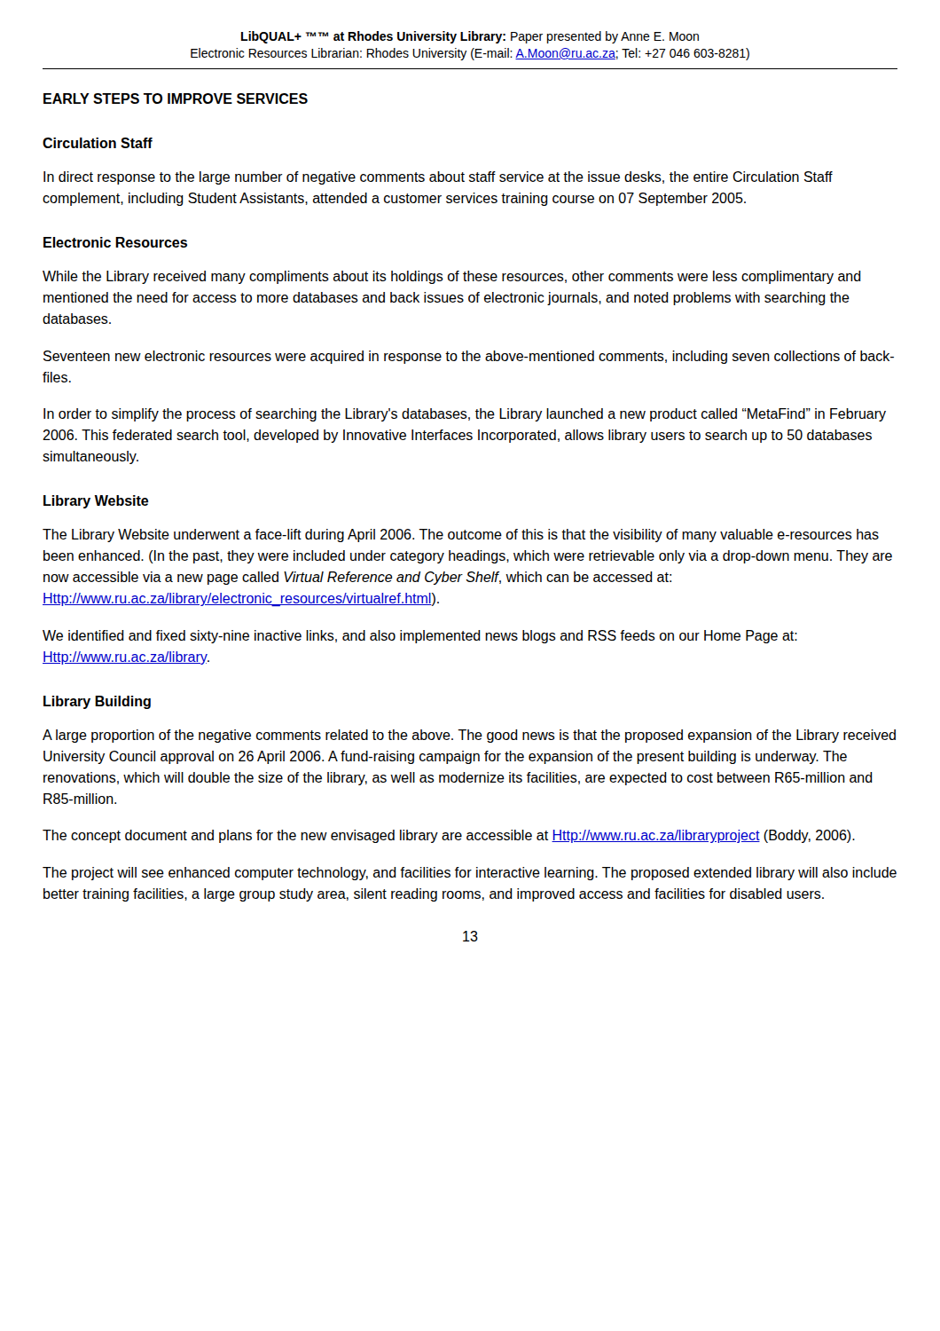LibQUAL+ ™™ at Rhodes University Library: Paper presented by Anne E. Moon
Electronic Resources Librarian: Rhodes University (E-mail: A.Moon@ru.ac.za; Tel: +27 046 603-8281)
EARLY STEPS TO IMPROVE SERVICES
Circulation Staff
In direct response to the large number of negative comments about staff service at the issue desks, the entire Circulation Staff complement, including Student Assistants, attended a customer services training course on 07 September 2005.
Electronic Resources
While the Library received many compliments about its holdings of these resources, other comments were less complimentary and mentioned the need for access to more databases and back issues of electronic journals, and noted problems with searching the databases.
Seventeen new electronic resources were acquired in response to the above-mentioned comments, including seven collections of back-files.
In order to simplify the process of searching the Library's databases, the Library launched a new product called “MetaFind” in February 2006. This federated search tool, developed by Innovative Interfaces Incorporated, allows library users to search up to 50 databases simultaneously.
Library Website
The Library Website underwent a face-lift during April 2006. The outcome of this is that the visibility of many valuable e-resources has been enhanced. (In the past, they were included under category headings, which were retrievable only via a drop-down menu. They are now accessible via a new page called Virtual Reference and Cyber Shelf, which can be accessed at: Http://www.ru.ac.za/library/electronic_resources/virtualref.html).
We identified and fixed sixty-nine inactive links, and also implemented news blogs and RSS feeds on our Home Page at: Http://www.ru.ac.za/library.
Library Building
A large proportion of the negative comments related to the above. The good news is that the proposed expansion of the Library received University Council approval on 26 April 2006. A fund-raising campaign for the expansion of the present building is underway. The renovations, which will double the size of the library, as well as modernize its facilities, are expected to cost between R65-million and R85-million.
The concept document and plans for the new envisaged library are accessible at Http://www.ru.ac.za/libraryproject (Boddy, 2006).
The project will see enhanced computer technology, and facilities for interactive learning. The proposed extended library will also include better training facilities, a large group study area, silent reading rooms, and improved access and facilities for disabled users.
13